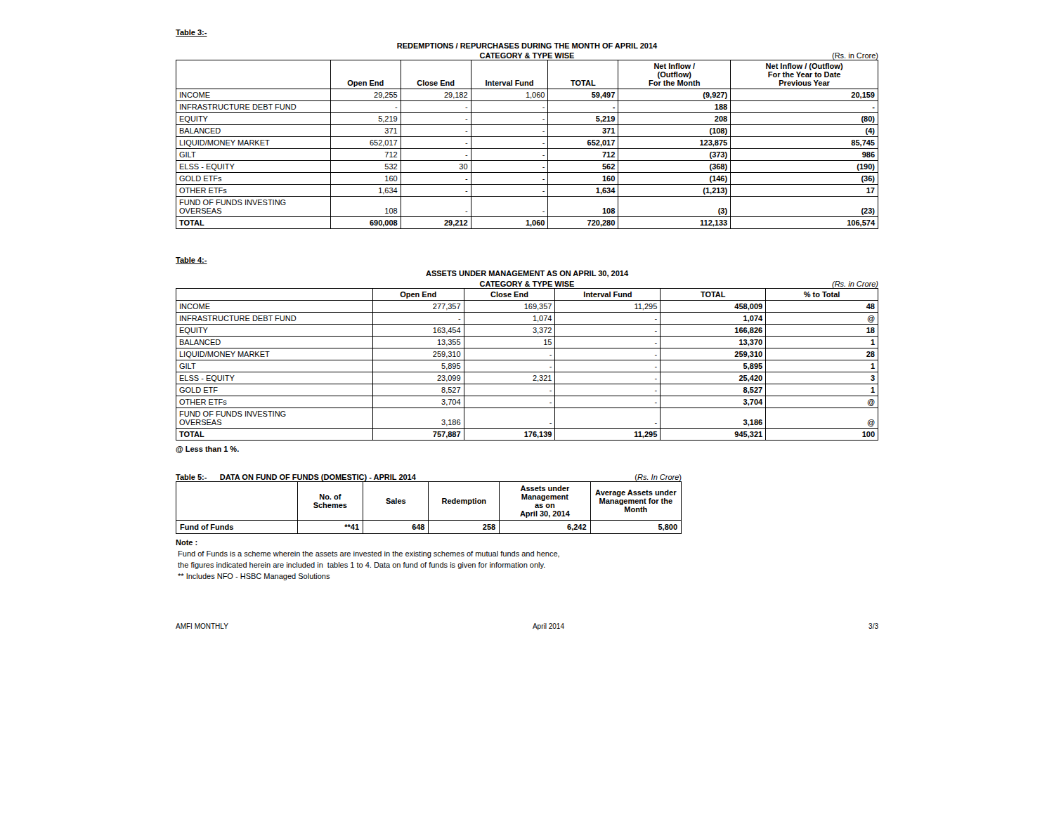Table 3:-
REDEMPTIONS / REPURCHASES DURING THE MONTH OF APRIL 2014
CATEGORY & TYPE WISE
(Rs. in Crore)
| | Open End | Close End | Interval Fund | TOTAL | Net Inflow / (Outflow) For the Month | Net Inflow / (Outflow) For the Year to Date Previous Year |
| --- | --- | --- | --- | --- | --- | --- |
| INCOME | 29,255 | 29,182 | 1,060 | 59,497 | (9,927) | 20,159 |
| INFRASTRUCTURE DEBT FUND | - | - | - | - | 188 | - |
| EQUITY | 5,219 | - | - | 5,219 | 208 | (80) |
| BALANCED | 371 | - | - | 371 | (108) | (4) |
| LIQUID/MONEY MARKET | 652,017 | - | - | 652,017 | 123,875 | 85,745 |
| GILT | 712 | - | - | 712 | (373) | 986 |
| ELSS - EQUITY | 532 | 30 | - | 562 | (368) | (190) |
| GOLD ETFs | 160 | - | - | 160 | (146) | (36) |
| OTHER ETFs | 1,634 | - | - | 1,634 | (1,213) | 17 |
| FUND OF FUNDS INVESTING OVERSEAS | 108 | - | - | 108 | (3) | (23) |
| TOTAL | 690,008 | 29,212 | 1,060 | 720,280 | 112,133 | 106,574 |
Table 4:-
ASSETS UNDER MANAGEMENT AS ON APRIL 30, 2014
CATEGORY & TYPE WISE
(Rs. in Crore)
| | Open End | Close End | Interval Fund | TOTAL | % to Total |
| --- | --- | --- | --- | --- | --- |
| INCOME | 277,357 | 169,357 | 11,295 | 458,009 | 48 |
| INFRASTRUCTURE DEBT FUND | - | 1,074 | - | 1,074 | @ |
| EQUITY | 163,454 | 3,372 | - | 166,826 | 18 |
| BALANCED | 13,355 | 15 | - | 13,370 | 1 |
| LIQUID/MONEY MARKET | 259,310 | - | - | 259,310 | 28 |
| GILT | 5,895 | - | - | 5,895 | 1 |
| ELSS - EQUITY | 23,099 | 2,321 | - | 25,420 | 3 |
| GOLD ETF | 8,527 | - | - | 8,527 | 1 |
| OTHER ETFs | 3,704 | - | - | 3,704 | @ |
| FUND OF FUNDS INVESTING OVERSEAS | 3,186 | - | - | 3,186 | @ |
| TOTAL | 757,887 | 176,139 | 11,295 | 945,321 | 100 |
@ Less than 1 %.
Table 5:- DATA ON FUND OF FUNDS (DOMESTIC) - APRIL 2014
(Rs. In Crore)
| | No. of Schemes | Sales | Redemption | Assets under Management as on April 30, 2014 | Average Assets under Management for the Month |
| --- | --- | --- | --- | --- | --- |
| Fund of Funds | **41 | 648 | 258 | 6,242 | 5,800 |
Note :
Fund of Funds is a scheme wherein the assets are invested in the existing schemes of mutual funds and hence,
the figures indicated herein are included in tables 1 to 4. Data on fund of funds is given for information only.
** Includes NFO - HSBC Managed Solutions
AMFI MONTHLY
April 2014
3/3